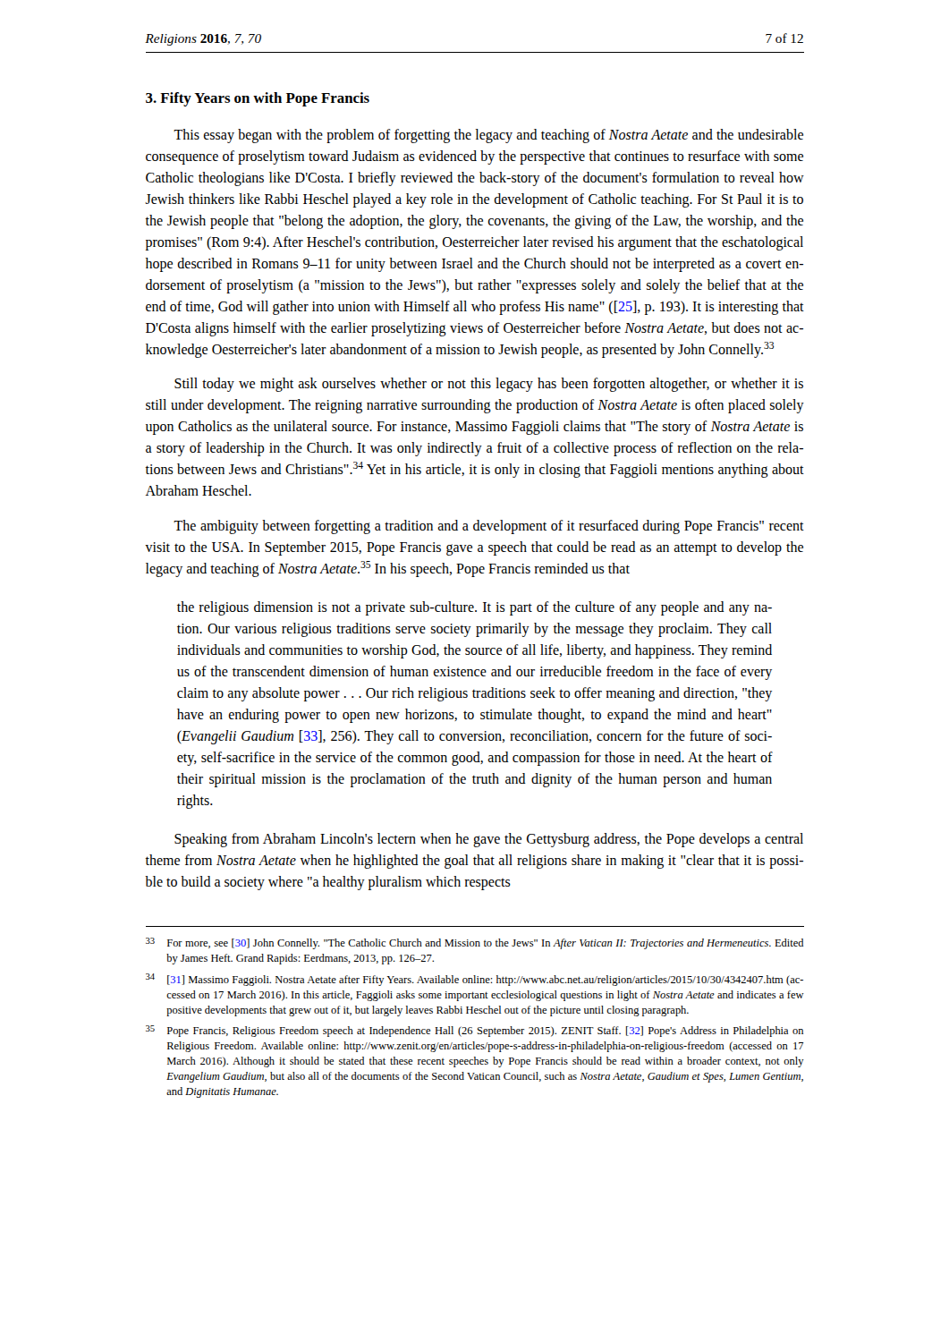Religions 2016, 7, 70 7 of 12
3. Fifty Years on with Pope Francis
This essay began with the problem of forgetting the legacy and teaching of Nostra Aetate and the undesirable consequence of proselytism toward Judaism as evidenced by the perspective that continues to resurface with some Catholic theologians like D'Costa. I briefly reviewed the back-story of the document's formulation to reveal how Jewish thinkers like Rabbi Heschel played a key role in the development of Catholic teaching. For St Paul it is to the Jewish people that "belong the adoption, the glory, the covenants, the giving of the Law, the worship, and the promises" (Rom 9:4). After Heschel's contribution, Oesterreicher later revised his argument that the eschatological hope described in Romans 9–11 for unity between Israel and the Church should not be interpreted as a covert endorsement of proselytism (a "mission to the Jews"), but rather "expresses solely and solely the belief that at the end of time, God will gather into union with Himself all who profess His name" ([25], p. 193). It is interesting that D'Costa aligns himself with the earlier proselytizing views of Oesterreicher before Nostra Aetate, but does not acknowledge Oesterreicher's later abandonment of a mission to Jewish people, as presented by John Connelly.33
Still today we might ask ourselves whether or not this legacy has been forgotten altogether, or whether it is still under development. The reigning narrative surrounding the production of Nostra Aetate is often placed solely upon Catholics as the unilateral source. For instance, Massimo Faggioli claims that "The story of Nostra Aetate is a story of leadership in the Church. It was only indirectly a fruit of a collective process of reflection on the relations between Jews and Christians".34 Yet in his article, it is only in closing that Faggioli mentions anything about Abraham Heschel.
The ambiguity between forgetting a tradition and a development of it resurfaced during Pope Francis" recent visit to the USA. In September 2015, Pope Francis gave a speech that could be read as an attempt to develop the legacy and teaching of Nostra Aetate.35 In his speech, Pope Francis reminded us that
the religious dimension is not a private sub-culture. It is part of the culture of any people and any nation. Our various religious traditions serve society primarily by the message they proclaim. They call individuals and communities to worship God, the source of all life, liberty, and happiness. They remind us of the transcendent dimension of human existence and our irreducible freedom in the face of every claim to any absolute power . . . Our rich religious traditions seek to offer meaning and direction, "they have an enduring power to open new horizons, to stimulate thought, to expand the mind and heart" (Evangelii Gaudium [33], 256). They call to conversion, reconciliation, concern for the future of society, self-sacrifice in the service of the common good, and compassion for those in need. At the heart of their spiritual mission is the proclamation of the truth and dignity of the human person and human rights.
Speaking from Abraham Lincoln's lectern when he gave the Gettysburg address, the Pope develops a central theme from Nostra Aetate when he highlighted the goal that all religions share in making it "clear that it is possible to build a society where "a healthy pluralism which respects
33 For more, see [30] John Connelly. "The Catholic Church and Mission to the Jews" In After Vatican II: Trajectories and Hermeneutics. Edited by James Heft. Grand Rapids: Eerdmans, 2013, pp. 126–27.
34[31] Massimo Faggioli. Nostra Aetate after Fifty Years. Available online: http://www.abc.net.au/religion/articles/2015/10/30/4342407.htm (accessed on 17 March 2016). In this article, Faggioli asks some important ecclesiological questions in light of Nostra Aetate and indicates a few positive developments that grew out of it, but largely leaves Rabbi Heschel out of the picture until closing paragraph.
35 Pope Francis, Religious Freedom speech at Independence Hall (26 September 2015). ZENIT Staff. [32] Pope's Address in Philadelphia on Religious Freedom. Available online: http://www.zenit.org/en/articles/pope-s-address-in-philadelphia-on-religious-freedom (accessed on 17 March 2016). Although it should be stated that these recent speeches by Pope Francis should be read within a broader context, not only Evangelium Gaudium, but also all of the documents of the Second Vatican Council, such as Nostra Aetate, Gaudium et Spes, Lumen Gentium, and Dignitatis Humanae.